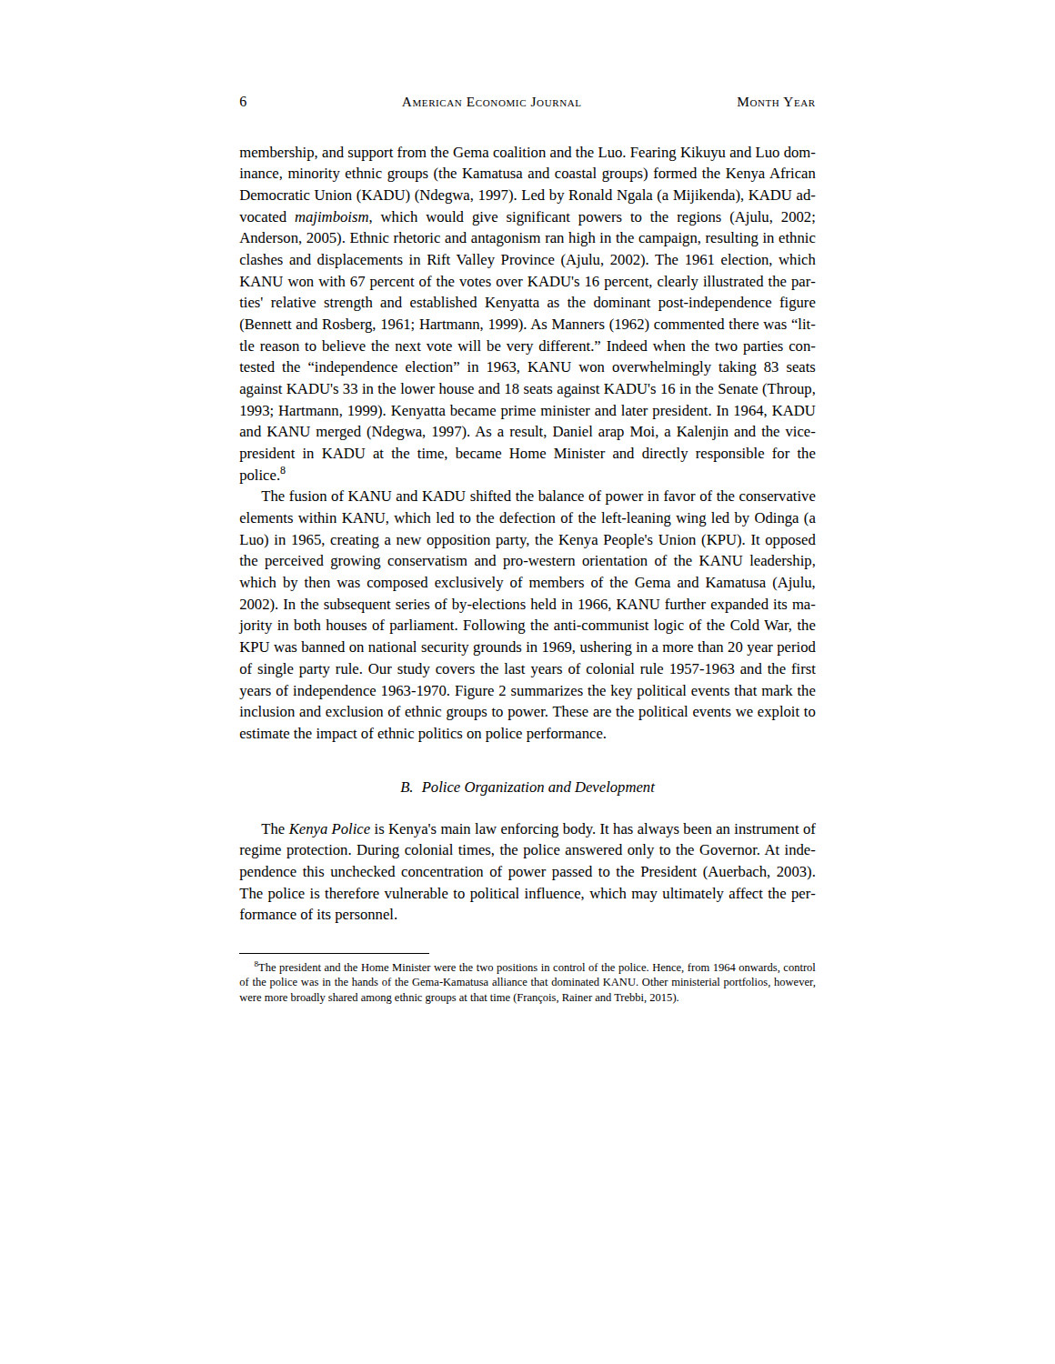6 American Economic Journal Month Year
membership, and support from the Gema coalition and the Luo. Fearing Kikuyu and Luo dominance, minority ethnic groups (the Kamatusa and coastal groups) formed the Kenya African Democratic Union (KADU) (Ndegwa, 1997). Led by Ronald Ngala (a Mijikenda), KADU advocated majimboism, which would give significant powers to the regions (Ajulu, 2002; Anderson, 2005). Ethnic rhetoric and antagonism ran high in the campaign, resulting in ethnic clashes and displacements in Rift Valley Province (Ajulu, 2002). The 1961 election, which KANU won with 67 percent of the votes over KADU's 16 percent, clearly illustrated the parties' relative strength and established Kenyatta as the dominant post-independence figure (Bennett and Rosberg, 1961; Hartmann, 1999). As Manners (1962) commented there was “little reason to believe the next vote will be very different.” Indeed when the two parties contested the “independence election” in 1963, KANU won overwhelmingly taking 83 seats against KADU's 33 in the lower house and 18 seats against KADU's 16 in the Senate (Throup, 1993; Hartmann, 1999). Kenyatta became prime minister and later president. In 1964, KADU and KANU merged (Ndegwa, 1997). As a result, Daniel arap Moi, a Kalenjin and the vice-president in KADU at the time, became Home Minister and directly responsible for the police.8
The fusion of KANU and KADU shifted the balance of power in favor of the conservative elements within KANU, which led to the defection of the left-leaning wing led by Odinga (a Luo) in 1965, creating a new opposition party, the Kenya People's Union (KPU). It opposed the perceived growing conservatism and pro-western orientation of the KANU leadership, which by then was composed exclusively of members of the Gema and Kamatusa (Ajulu, 2002). In the subsequent series of by-elections held in 1966, KANU further expanded its majority in both houses of parliament. Following the anti-communist logic of the Cold War, the KPU was banned on national security grounds in 1969, ushering in a more than 20 year period of single party rule. Our study covers the last years of colonial rule 1957-1963 and the first years of independence 1963-1970. Figure 2 summarizes the key political events that mark the inclusion and exclusion of ethnic groups to power. These are the political events we exploit to estimate the impact of ethnic politics on police performance.
B. Police Organization and Development
The Kenya Police is Kenya's main law enforcing body. It has always been an instrument of regime protection. During colonial times, the police answered only to the Governor. At independence this unchecked concentration of power passed to the President (Auerbach, 2003). The police is therefore vulnerable to political influence, which may ultimately affect the performance of its personnel.
8The president and the Home Minister were the two positions in control of the police. Hence, from 1964 onwards, control of the police was in the hands of the Gema-Kamatusa alliance that dominated KANU. Other ministerial portfolios, however, were more broadly shared among ethnic groups at that time (François, Rainer and Trebbi, 2015).